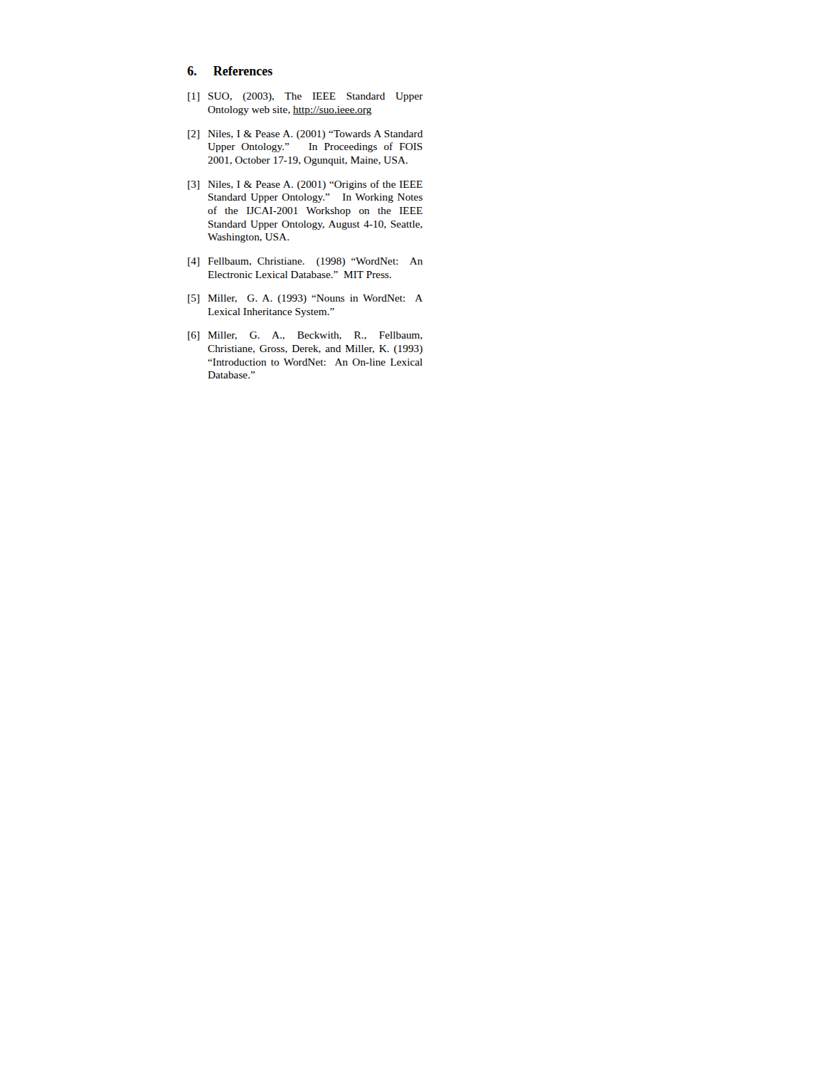6. References
[1] SUO, (2003), The IEEE Standard Upper Ontology web site, http://suo.ieee.org
[2] Niles, I & Pease A. (2001) “Towards A Standard Upper Ontology.” In Proceedings of FOIS 2001, October 17-19, Ogunquit, Maine, USA.
[3] Niles, I & Pease A. (2001) “Origins of the IEEE Standard Upper Ontology.” In Working Notes of the IJCAI-2001 Workshop on the IEEE Standard Upper Ontology, August 4-10, Seattle, Washington, USA.
[4] Fellbaum, Christiane. (1998) “WordNet: An Electronic Lexical Database.” MIT Press.
[5] Miller, G. A. (1993) “Nouns in WordNet: A Lexical Inheritance System.”
[6] Miller, G. A., Beckwith, R., Fellbaum, Christiane, Gross, Derek, and Miller, K. (1993) “Introduction to WordNet: An On-line Lexical Database.”